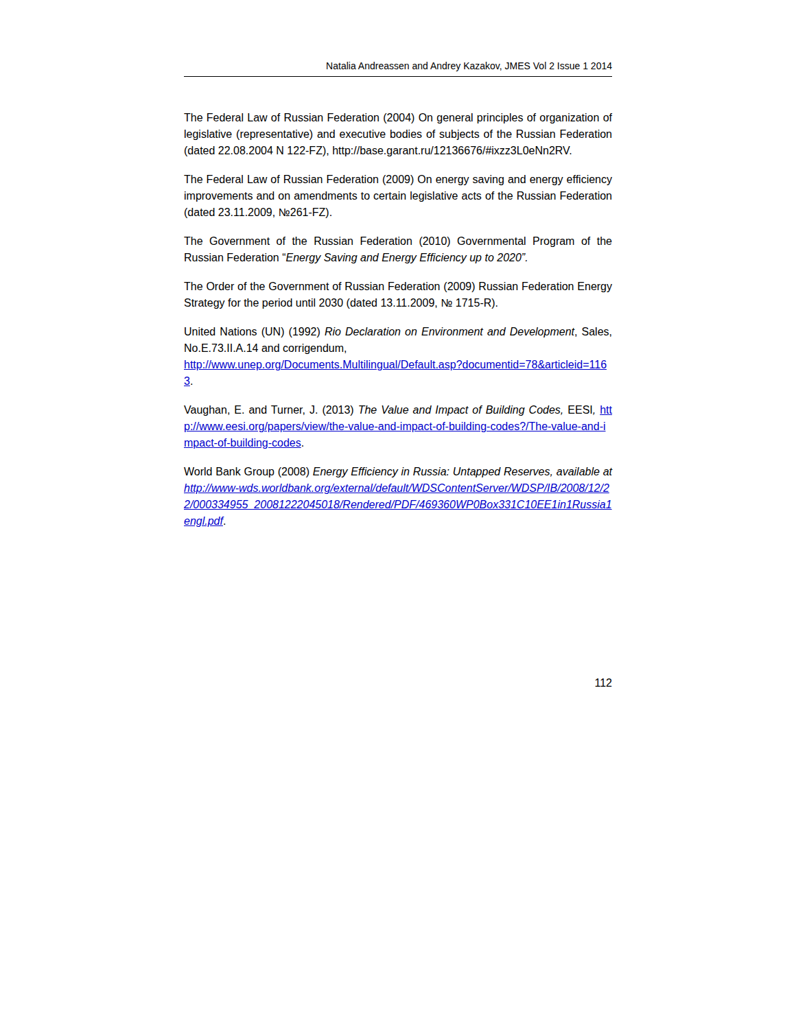Natalia Andreassen and Andrey Kazakov, JMES Vol 2 Issue 1 2014
The Federal Law of Russian Federation (2004) On general principles of organization of legislative (representative) and executive bodies of subjects of the Russian Federation (dated 22.08.2004 N 122-FZ), http://base.garant.ru/12136676/#ixzz3L0eNn2RV.
The Federal Law of Russian Federation (2009) On energy saving and energy efficiency improvements and on amendments to certain legislative acts of the Russian Federation (dated 23.11.2009, №261-FZ).
The Government of the Russian Federation (2010) Governmental Program of the Russian Federation “Energy Saving and Energy Efficiency up to 2020”.
The Order of the Government of Russian Federation (2009) Russian Federation Energy Strategy for the period until 2030 (dated 13.11.2009, № 1715-R).
United Nations (UN) (1992) Rio Declaration on Environment and Development, Sales, No.E.73.II.A.14 and corrigendum,
http://www.unep.org/Documents.Multilingual/Default.asp?documentid=78&articleid=1163.
Vaughan, E. and Turner, J. (2013) The Value and Impact of Building Codes, EESI, http://www.eesi.org/papers/view/the-value-and-impact-of-building-codes?/The-value-and-impact-of-building-codes.
World Bank Group (2008) Energy Efficiency in Russia: Untapped Reserves, available at http://www-wds.worldbank.org/external/default/WDSContentServer/WDSP/IB/2008/12/22/000334955_20081222045018/Rendered/PDF/469360WP0Box331C10EE1in1Russia1engl.pdf.
112